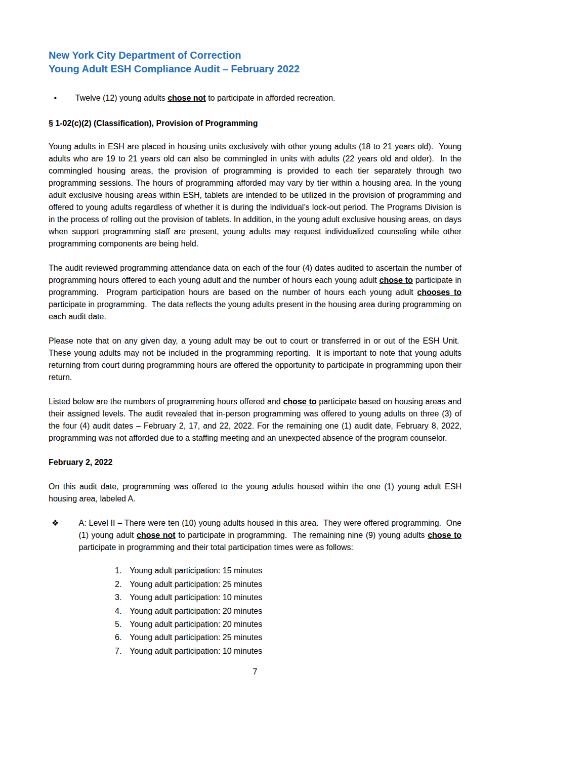New York City Department of Correction
Young Adult ESH Compliance Audit – February 2022
Twelve (12) young adults chose not to participate in afforded recreation.
§ 1-02(c)(2) (Classification), Provision of Programming
Young adults in ESH are placed in housing units exclusively with other young adults (18 to 21 years old). Young adults who are 19 to 21 years old can also be commingled in units with adults (22 years old and older). In the commingled housing areas, the provision of programming is provided to each tier separately through two programming sessions. The hours of programming afforded may vary by tier within a housing area. In the young adult exclusive housing areas within ESH, tablets are intended to be utilized in the provision of programming and offered to young adults regardless of whether it is during the individual’s lock-out period. The Programs Division is in the process of rolling out the provision of tablets. In addition, in the young adult exclusive housing areas, on days when support programming staff are present, young adults may request individualized counseling while other programming components are being held.
The audit reviewed programming attendance data on each of the four (4) dates audited to ascertain the number of programming hours offered to each young adult and the number of hours each young adult chose to participate in programming. Program participation hours are based on the number of hours each young adult chooses to participate in programming. The data reflects the young adults present in the housing area during programming on each audit date.
Please note that on any given day, a young adult may be out to court or transferred in or out of the ESH Unit. These young adults may not be included in the programming reporting. It is important to note that young adults returning from court during programming hours are offered the opportunity to participate in programming upon their return.
Listed below are the numbers of programming hours offered and chose to participate based on housing areas and their assigned levels. The audit revealed that in-person programming was offered to young adults on three (3) of the four (4) audit dates – February 2, 17, and 22, 2022. For the remaining one (1) audit date, February 8, 2022, programming was not afforded due to a staffing meeting and an unexpected absence of the program counselor.
February 2, 2022
On this audit date, programming was offered to the young adults housed within the one (1) young adult ESH housing area, labeled A.
A: Level II – There were ten (10) young adults housed in this area. They were offered programming. One (1) young adult chose not to participate in programming. The remaining nine (9) young adults chose to participate in programming and their total participation times were as follows:
Young adult participation: 15 minutes
Young adult participation: 25 minutes
Young adult participation: 10 minutes
Young adult participation: 20 minutes
Young adult participation: 20 minutes
Young adult participation: 25 minutes
Young adult participation: 10 minutes
7